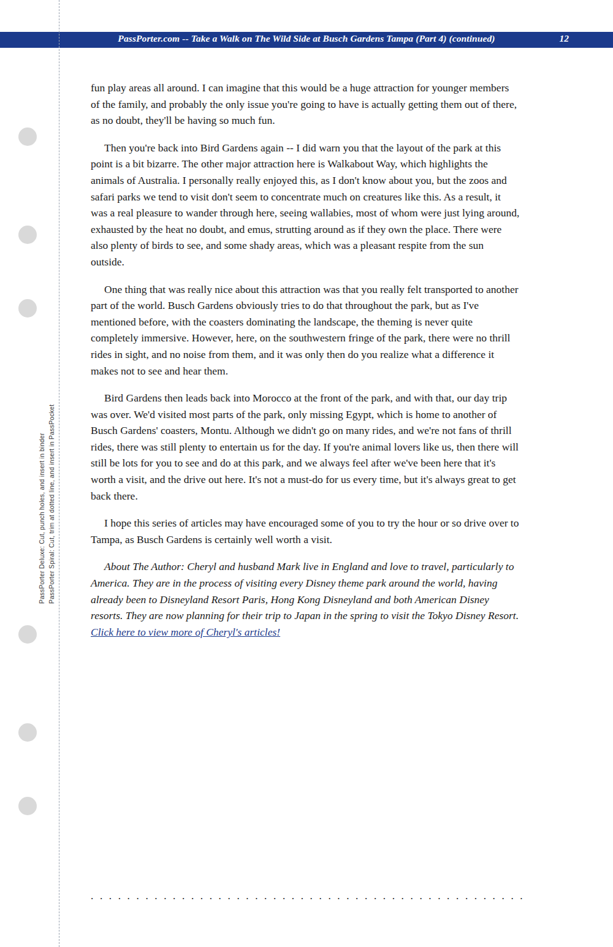PassPorter.com -- Take a Walk on The Wild Side at Busch Gardens Tampa (Part 4) (continued)
12
PassPorter Deluxe: Cut, punch holes, and insert in binder
PassPorter Spiral: Cut, trim at dotted line, and insert in PassPocket
fun play areas all around. I can imagine that this would be a huge attraction for younger members of the family, and probably the only issue you're going to have is actually getting them out of there, as no doubt, they'll be having so much fun.
Then you're back into Bird Gardens again -- I did warn you that the layout of the park at this point is a bit bizarre. The other major attraction here is Walkabout Way, which highlights the animals of Australia. I personally really enjoyed this, as I don't know about you, but the zoos and safari parks we tend to visit don't seem to concentrate much on creatures like this. As a result, it was a real pleasure to wander through here, seeing wallabies, most of whom were just lying around, exhausted by the heat no doubt, and emus, strutting around as if they own the place. There were also plenty of birds to see, and some shady areas, which was a pleasant respite from the sun outside.
One thing that was really nice about this attraction was that you really felt transported to another part of the world. Busch Gardens obviously tries to do that throughout the park, but as I've mentioned before, with the coasters dominating the landscape, the theming is never quite completely immersive. However, here, on the southwestern fringe of the park, there were no thrill rides in sight, and no noise from them, and it was only then do you realize what a difference it makes not to see and hear them.
Bird Gardens then leads back into Morocco at the front of the park, and with that, our day trip was over. We'd visited most parts of the park, only missing Egypt, which is home to another of Busch Gardens' coasters, Montu. Although we didn't go on many rides, and we're not fans of thrill rides, there was still plenty to entertain us for the day. If you're animal lovers like us, then there will still be lots for you to see and do at this park, and we always feel after we've been here that it's worth a visit, and the drive out here. It's not a must-do for us every time, but it's always great to get back there.
I hope this series of articles may have encouraged some of you to try the hour or so drive over to Tampa, as Busch Gardens is certainly well worth a visit.
About The Author: Cheryl and husband Mark live in England and love to travel, particularly to America. They are in the process of visiting every Disney theme park around the world, having already been to Disneyland Resort Paris, Hong Kong Disneyland and both American Disney resorts. They are now planning for their trip to Japan in the spring to visit the Tokyo Disney Resort. Click here to view more of Cheryl's articles!
. . . . . . . . . . . . . . . . . . . . . . . . . . . . . . . . . . . . . . . . . . . . . . . . . . . . . . . . . . . . . . .